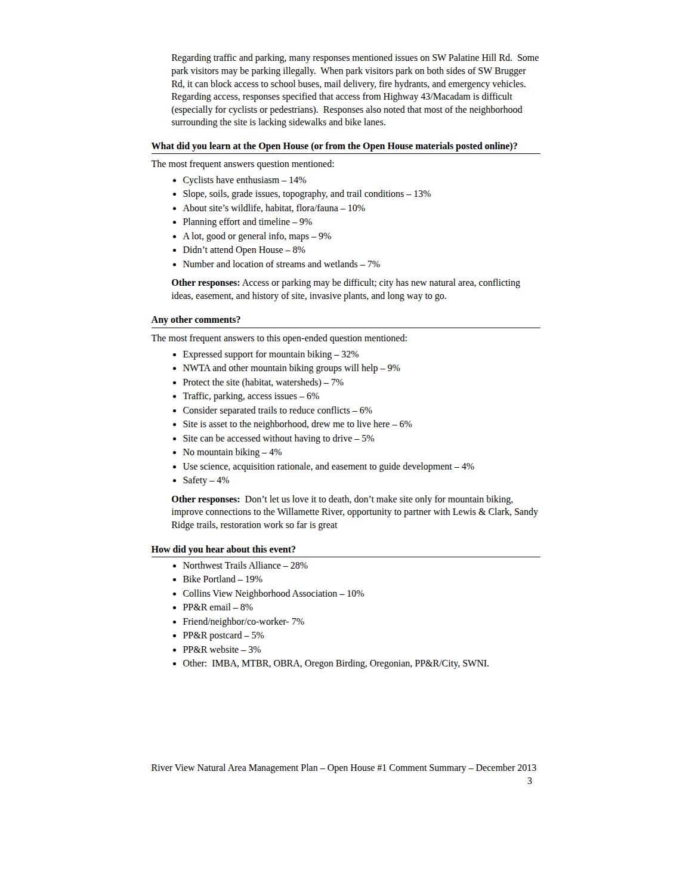Regarding traffic and parking, many responses mentioned issues on SW Palatine Hill Rd. Some park visitors may be parking illegally. When park visitors park on both sides of SW Brugger Rd, it can block access to school buses, mail delivery, fire hydrants, and emergency vehicles. Regarding access, responses specified that access from Highway 43/Macadam is difficult (especially for cyclists or pedestrians). Responses also noted that most of the neighborhood surrounding the site is lacking sidewalks and bike lanes.
What did you learn at the Open House (or from the Open House materials posted online)?
The most frequent answers question mentioned:
Cyclists have enthusiasm – 14%
Slope, soils, grade issues, topography, and trail conditions – 13%
About site’s wildlife, habitat, flora/fauna – 10%
Planning effort and timeline – 9%
A lot, good or general info, maps – 9%
Didn’t attend Open House – 8%
Number and location of streams and wetlands – 7%
Other responses: Access or parking may be difficult; city has new natural area, conflicting ideas, easement, and history of site, invasive plants, and long way to go.
Any other comments?
The most frequent answers to this open-ended question mentioned:
Expressed support for mountain biking – 32%
NWTA and other mountain biking groups will help – 9%
Protect the site (habitat, watersheds) – 7%
Traffic, parking, access issues – 6%
Consider separated trails to reduce conflicts – 6%
Site is asset to the neighborhood, drew me to live here – 6%
Site can be accessed without having to drive – 5%
No mountain biking – 4%
Use science, acquisition rationale, and easement to guide development – 4%
Safety – 4%
Other responses: Don’t let us love it to death, don’t make site only for mountain biking, improve connections to the Willamette River, opportunity to partner with Lewis & Clark, Sandy Ridge trails, restoration work so far is great
How did you hear about this event?
Northwest Trails Alliance – 28%
Bike Portland – 19%
Collins View Neighborhood Association – 10%
PP&R email – 8%
Friend/neighbor/co-worker- 7%
PP&R postcard – 5%
PP&R website – 3%
Other: IMBA, MTBR, OBRA, Oregon Birding, Oregonian, PP&R/City, SWNI.
River View Natural Area Management Plan – Open House #1 Comment Summary – December 20133